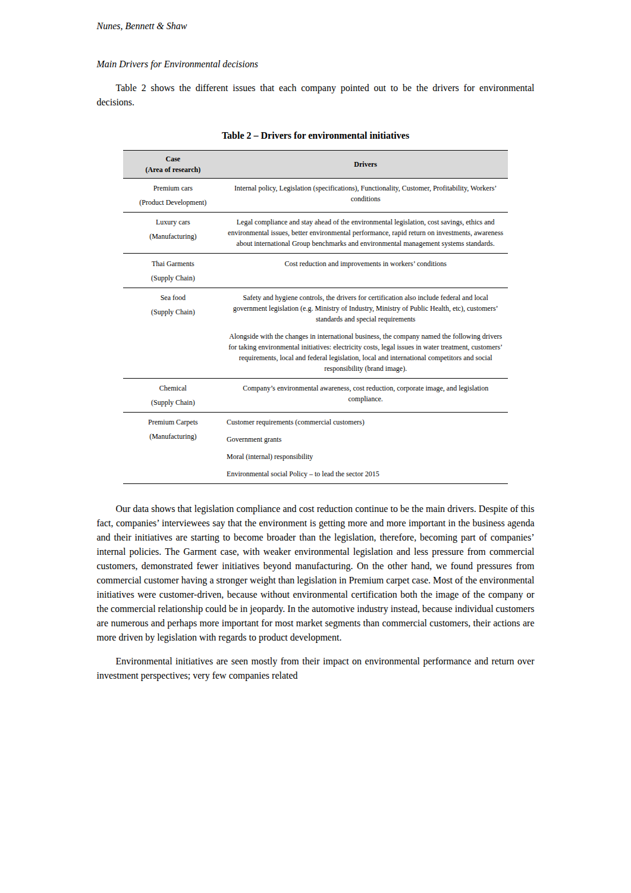Nunes, Bennett & Shaw
Main Drivers for Environmental decisions
Table 2 shows the different issues that each company pointed out to be the drivers for environmental decisions.
Table 2 – Drivers for environmental initiatives
| Case (Area of research) | Drivers |
| --- | --- |
| Premium cars (Product Development) | Internal policy, Legislation (specifications), Functionality, Customer, Profitability, Workers’ conditions |
| Luxury cars (Manufacturing) | Legal compliance and stay ahead of the environmental legislation, cost savings, ethics and environmental issues, better environmental performance, rapid return on investments, awareness about international Group benchmarks and environmental management systems standards. |
| Thai Garments (Supply Chain) | Cost reduction and improvements in workers’ conditions |
| Sea food (Supply Chain) | Safety and hygiene controls, the drivers for certification also include federal and local government legislation (e.g. Ministry of Industry, Ministry of Public Health, etc), customers’ standards and special requirements Alongside with the changes in international business, the company named the following drivers for taking environmental initiatives: electricity costs, legal issues in water treatment, customers’ requirements, local and federal legislation, local and international competitors and social responsibility (brand image). |
| Chemical (Supply Chain) | Company’s environmental awareness, cost reduction, corporate image, and legislation compliance. |
| Premium Carpets (Manufacturing) | Customer requirements (commercial customers) Government grants Moral (internal) responsibility Environmental social Policy – to lead the sector 2015 |
Our data shows that legislation compliance and cost reduction continue to be the main drivers. Despite of this fact, companies’ interviewees say that the environment is getting more and more important in the business agenda and their initiatives are starting to become broader than the legislation, therefore, becoming part of companies’ internal policies. The Garment case, with weaker environmental legislation and less pressure from commercial customers, demonstrated fewer initiatives beyond manufacturing. On the other hand, we found pressures from commercial customer having a stronger weight than legislation in Premium carpet case. Most of the environmental initiatives were customer-driven, because without environmental certification both the image of the company or the commercial relationship could be in jeopardy. In the automotive industry instead, because individual customers are numerous and perhaps more important for most market segments than commercial customers, their actions are more driven by legislation with regards to product development.
Environmental initiatives are seen mostly from their impact on environmental performance and return over investment perspectives; very few companies related